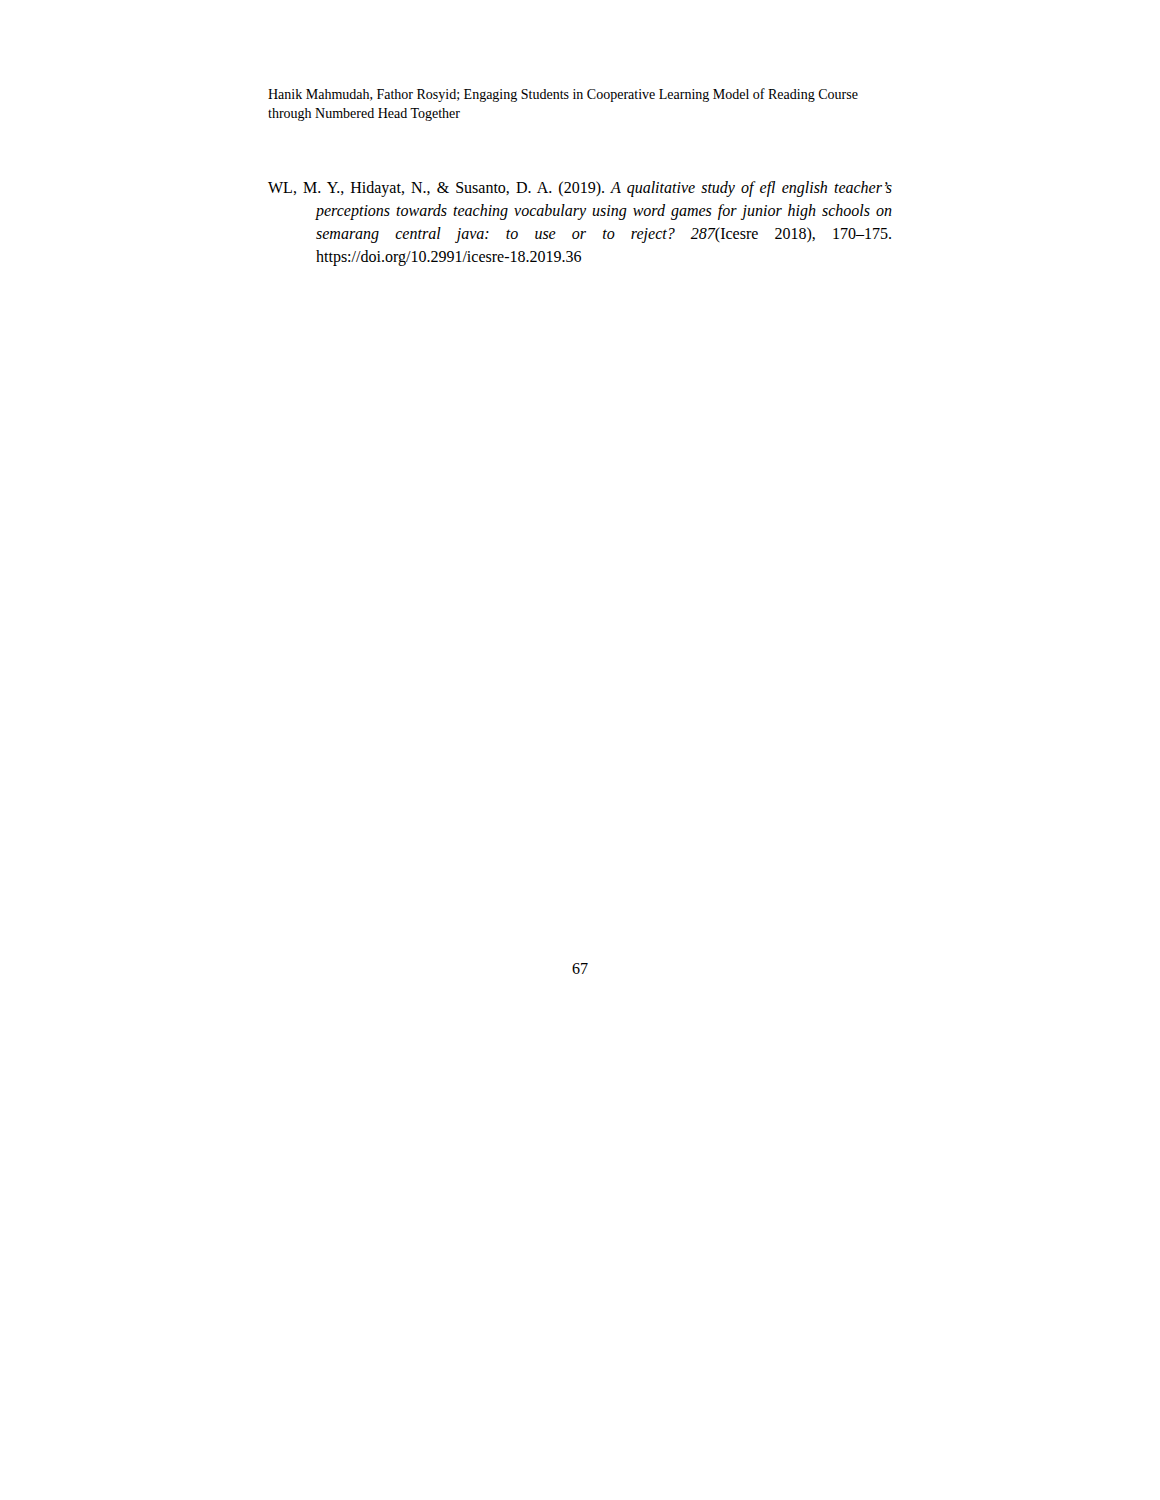Hanik Mahmudah, Fathor Rosyid; Engaging Students in Cooperative Learning Model of Reading Course through Numbered Head Together
WL, M. Y., Hidayat, N., & Susanto, D. A. (2019). A qualitative study of efl english teacher’s perceptions towards teaching vocabulary using word games for junior high schools on semarang central java: to use or to reject? 287(Icesre 2018), 170–175. https://doi.org/10.2991/icesre-18.2019.36
67